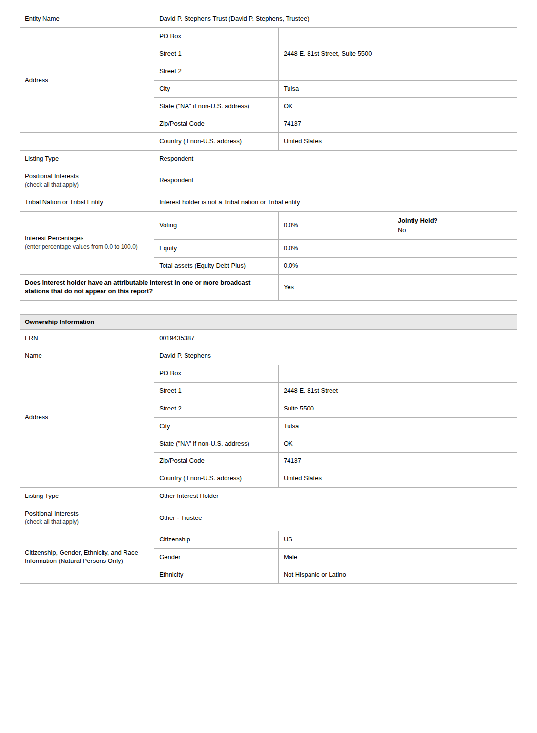| Entity Name | David P. Stephens Trust (David P. Stephens, Trustee) |
| Address | PO Box | |
| Street 1 | 2448 E. 81st Street, Suite 5500 |
| Street 2 | |
| City | Tulsa |
| State ("NA" if non-U.S. address) | OK |
| Zip/Postal Code | 74137 |
| | Country (if non-U.S. address) | United States |
| Listing Type | Respondent |
| Positional Interests (check all that apply) | Respondent |
| Tribal Nation or Tribal Entity | Interest holder is not a Tribal nation or Tribal entity |
| Interest Percentages (enter percentage values from 0.0 to 100.0) | Voting | / 0.0% / Jointly Held? No / |
| Equity | 0.0% |
| Total assets (Equity Debt Plus) | 0.0% |
| Does interest holder have an attributable interest in one or more broadcast stations that do not appear on this report? | Yes |
Ownership Information
| FRN | 0019435387 |
| Name | David P. Stephens |
| Address | PO Box | |
| Street 1 | 2448 E. 81st Street |
| Street 2 | Suite 5500 |
| City | Tulsa |
| State ("NA" if non-U.S. address) | OK |
| Zip/Postal Code | 74137 |
| | Country (if non-U.S. address) | United States |
| Listing Type | Other Interest Holder |
| Positional Interests (check all that apply) | Other - Trustee |
| Citizenship, Gender, Ethnicity, and Race Information (Natural Persons Only) | Citizenship | US |
| Gender | Male |
| Ethnicity | Not Hispanic or Latino |